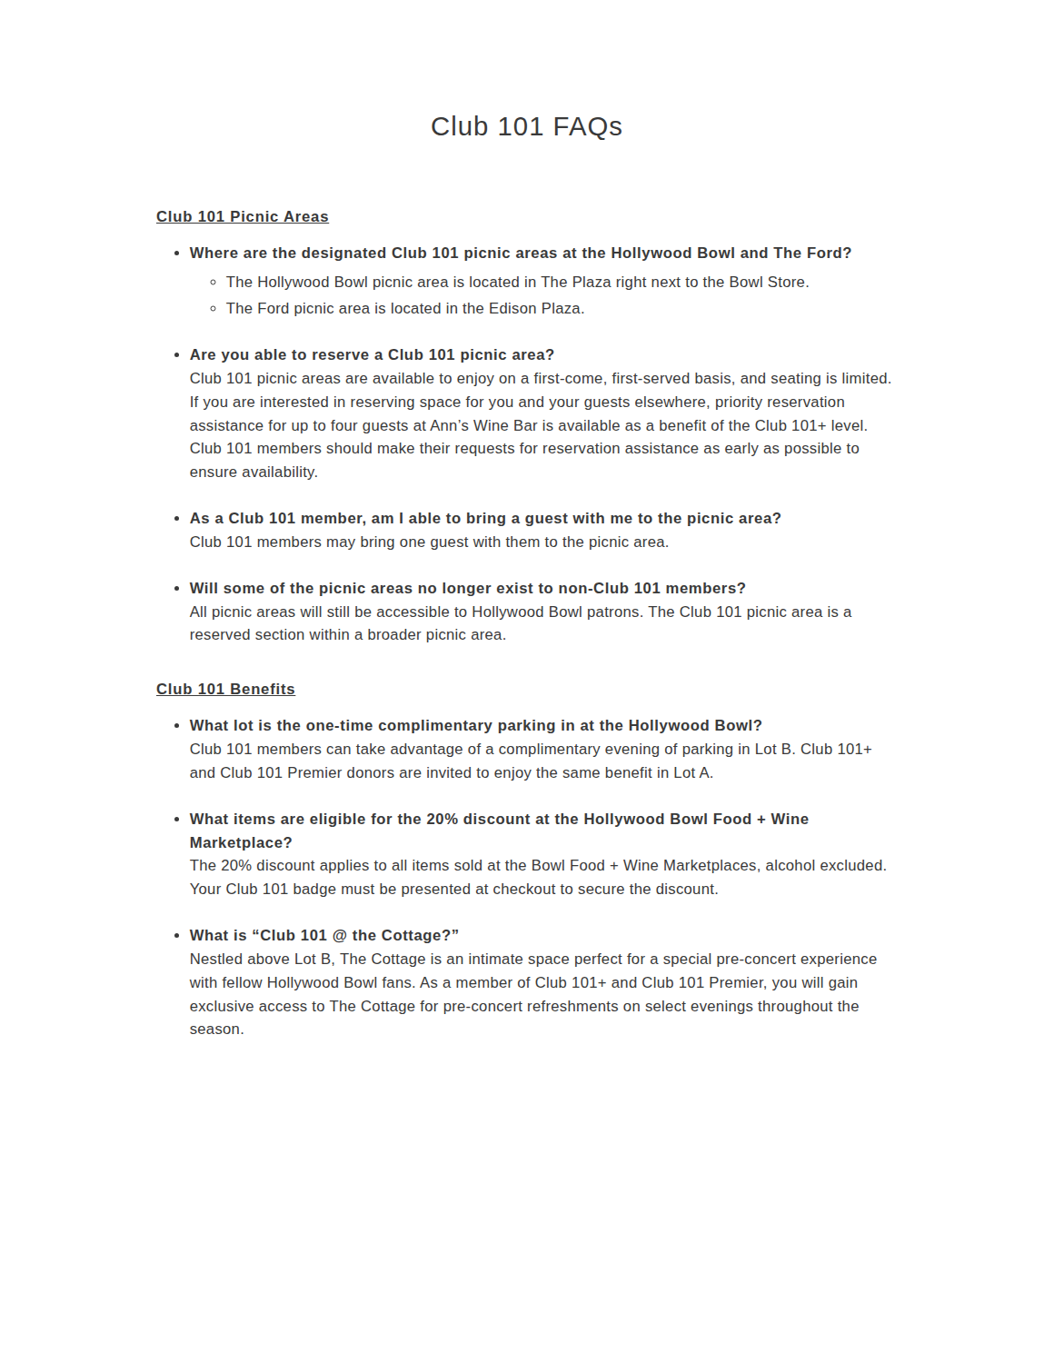Club 101 FAQs
Club 101 Picnic Areas
Where are the designated Club 101 picnic areas at the Hollywood Bowl and The Ford?
The Hollywood Bowl picnic area is located in The Plaza right next to the Bowl Store.
The Ford picnic area is located in the Edison Plaza.
Are you able to reserve a Club 101 picnic area? Club 101 picnic areas are available to enjoy on a first-come, first-served basis, and seating is limited. If you are interested in reserving space for you and your guests elsewhere, priority reservation assistance for up to four guests at Ann’s Wine Bar is available as a benefit of the Club 101+ level. Club 101 members should make their requests for reservation assistance as early as possible to ensure availability.
As a Club 101 member, am I able to bring a guest with me to the picnic area? Club 101 members may bring one guest with them to the picnic area.
Will some of the picnic areas no longer exist to non-Club 101 members? All picnic areas will still be accessible to Hollywood Bowl patrons. The Club 101 picnic area is a reserved section within a broader picnic area.
Club 101 Benefits
What lot is the one-time complimentary parking in at the Hollywood Bowl? Club 101 members can take advantage of a complimentary evening of parking in Lot B. Club 101+ and Club 101 Premier donors are invited to enjoy the same benefit in Lot A.
What items are eligible for the 20% discount at the Hollywood Bowl Food + Wine Marketplace? The 20% discount applies to all items sold at the Bowl Food + Wine Marketplaces, alcohol excluded. Your Club 101 badge must be presented at checkout to secure the discount.
What is “Club 101 @ the Cottage?” Nestled above Lot B, The Cottage is an intimate space perfect for a special pre-concert experience with fellow Hollywood Bowl fans. As a member of Club 101+ and Club 101 Premier, you will gain exclusive access to The Cottage for pre-concert refreshments on select evenings throughout the season.